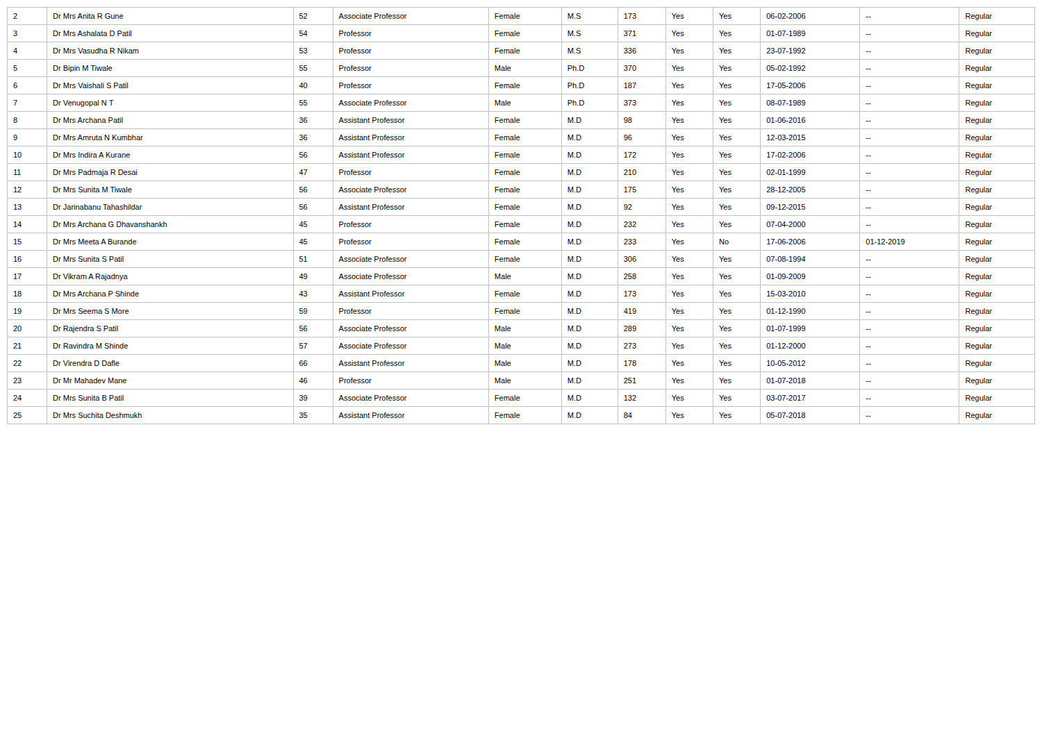| 2 | Dr Mrs Anita R Gune | 52 | Associate Professor | Female | M.S | 173 | Yes | Yes | 06-02-2006 | -- | Regular |
| 3 | Dr Mrs Ashalata D Patil | 54 | Professor | Female | M.S | 371 | Yes | Yes | 01-07-1989 | -- | Regular |
| 4 | Dr Mrs Vasudha R Nikam | 53 | Professor | Female | M.S | 336 | Yes | Yes | 23-07-1992 | -- | Regular |
| 5 | Dr Bipin M Tiwale | 55 | Professor | Male | Ph.D | 370 | Yes | Yes | 05-02-1992 | -- | Regular |
| 6 | Dr Mrs Vaishali S Patil | 40 | Professor | Female | Ph.D | 187 | Yes | Yes | 17-05-2006 | -- | Regular |
| 7 | Dr Venugopal N T | 55 | Associate Professor | Male | Ph.D | 373 | Yes | Yes | 08-07-1989 | -- | Regular |
| 8 | Dr Mrs Archana Patil | 36 | Assistant Professor | Female | M.D | 98 | Yes | Yes | 01-06-2016 | -- | Regular |
| 9 | Dr Mrs Amruta N Kumbhar | 36 | Assistant Professor | Female | M.D | 96 | Yes | Yes | 12-03-2015 | -- | Regular |
| 10 | Dr Mrs Indira A Kurane | 56 | Assistant Professor | Female | M.D | 172 | Yes | Yes | 17-02-2006 | -- | Regular |
| 11 | Dr Mrs Padmaja R Desai | 47 | Professor | Female | M.D | 210 | Yes | Yes | 02-01-1999 | -- | Regular |
| 12 | Dr Mrs Sunita M Tiwale | 56 | Associate Professor | Female | M.D | 175 | Yes | Yes | 28-12-2005 | -- | Regular |
| 13 | Dr Jarinabanu Tahashildar | 56 | Assistant Professor | Female | M.D | 92 | Yes | Yes | 09-12-2015 | -- | Regular |
| 14 | Dr Mrs Archana G Dhavanshankh | 45 | Professor | Female | M.D | 232 | Yes | Yes | 07-04-2000 | -- | Regular |
| 15 | Dr Mrs Meeta A Burande | 45 | Professor | Female | M.D | 233 | Yes | No | 17-06-2006 | 01-12-2019 | Regular |
| 16 | Dr Mrs Sunita S Patil | 51 | Associate Professor | Female | M.D | 306 | Yes | Yes | 07-08-1994 | -- | Regular |
| 17 | Dr Vikram A Rajadnya | 49 | Associate Professor | Male | M.D | 258 | Yes | Yes | 01-09-2009 | -- | Regular |
| 18 | Dr Mrs Archana P Shinde | 43 | Assistant Professor | Female | M.D | 173 | Yes | Yes | 15-03-2010 | -- | Regular |
| 19 | Dr Mrs Seema S More | 59 | Professor | Female | M.D | 419 | Yes | Yes | 01-12-1990 | -- | Regular |
| 20 | Dr Rajendra S Patil | 56 | Associate Professor | Male | M.D | 289 | Yes | Yes | 01-07-1999 | -- | Regular |
| 21 | Dr Ravindra M Shinde | 57 | Associate Professor | Male | M.D | 273 | Yes | Yes | 01-12-2000 | -- | Regular |
| 22 | Dr Virendra D Dafle | 66 | Assistant Professor | Male | M.D | 178 | Yes | Yes | 10-05-2012 | -- | Regular |
| 23 | Dr Mr Mahadev Mane | 46 | Professor | Male | M.D | 251 | Yes | Yes | 01-07-2018 | -- | Regular |
| 24 | Dr Mrs Sunita B Patil | 39 | Associate Professor | Female | M.D | 132 | Yes | Yes | 03-07-2017 | -- | Regular |
| 25 | Dr Mrs Suchita Deshmukh | 35 | Assistant Professor | Female | M.D | 84 | Yes | Yes | 05-07-2018 | -- | Regular |